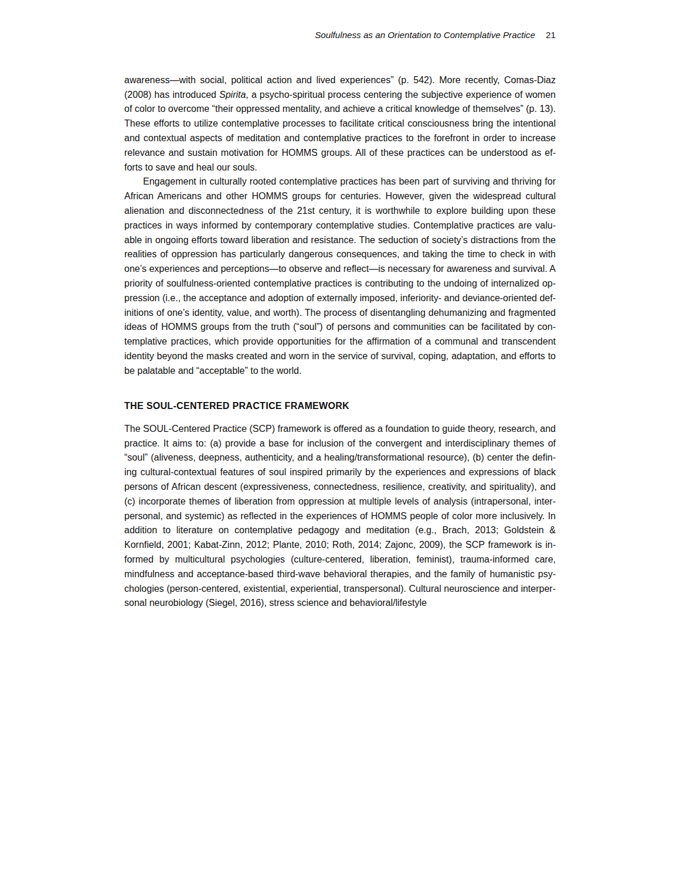Soulfulness as an Orientation to Contemplative Practice 21
awareness—with social, political action and lived experiences” (p. 542). More recently, Comas-Diaz (2008) has introduced Spirita, a psycho-spiritual process centering the subjective experience of women of color to overcome “their oppressed mentality, and achieve a critical knowledge of themselves” (p. 13). These efforts to utilize contemplative processes to facilitate critical consciousness bring the intentional and contextual aspects of meditation and contemplative practices to the forefront in order to increase relevance and sustain motivation for HOMMS groups. All of these practices can be understood as efforts to save and heal our souls.
Engagement in culturally rooted contemplative practices has been part of surviving and thriving for African Americans and other HOMMS groups for centuries. However, given the widespread cultural alienation and disconnectedness of the 21st century, it is worthwhile to explore building upon these practices in ways informed by contemporary contemplative studies. Contemplative practices are valuable in ongoing efforts toward liberation and resistance. The seduction of society’s distractions from the realities of oppression has particularly dangerous consequences, and taking the time to check in with one’s experiences and perceptions—to observe and reflect—is necessary for awareness and survival. A priority of soulfulness-oriented contemplative practices is contributing to the undoing of internalized oppression (i.e., the acceptance and adoption of externally imposed, inferiority- and deviance-oriented definitions of one’s identity, value, and worth). The process of disentangling dehumanizing and fragmented ideas of HOMMS groups from the truth (“soul”) of persons and communities can be facilitated by contemplative practices, which provide opportunities for the affirmation of a communal and transcendent identity beyond the masks created and worn in the service of survival, coping, adaptation, and efforts to be palatable and “acceptable” to the world.
The Soul-Centered Practice Framework
The SOUL-Centered Practice (SCP) framework is offered as a foundation to guide theory, research, and practice. It aims to: (a) provide a base for inclusion of the convergent and interdisciplinary themes of “soul” (aliveness, deepness, authenticity, and a healing/transformational resource), (b) center the defining cultural-contextual features of soul inspired primarily by the experiences and expressions of black persons of African descent (expressiveness, connectedness, resilience, creativity, and spirituality), and (c) incorporate themes of liberation from oppression at multiple levels of analysis (intrapersonal, interpersonal, and systemic) as reflected in the experiences of HOMMS people of color more inclusively. In addition to literature on contemplative pedagogy and meditation (e.g., Brach, 2013; Goldstein & Kornfield, 2001; Kabat-Zinn, 2012; Plante, 2010; Roth, 2014; Zajonc, 2009), the SCP framework is informed by multicultural psychologies (culture-centered, liberation, feminist), trauma-informed care, mindfulness and acceptance-based third-wave behavioral therapies, and the family of humanistic psychologies (person-centered, existential, experiential, transpersonal). Cultural neuroscience and interpersonal neurobiology (Siegel, 2016), stress science and behavioral/lifestyle